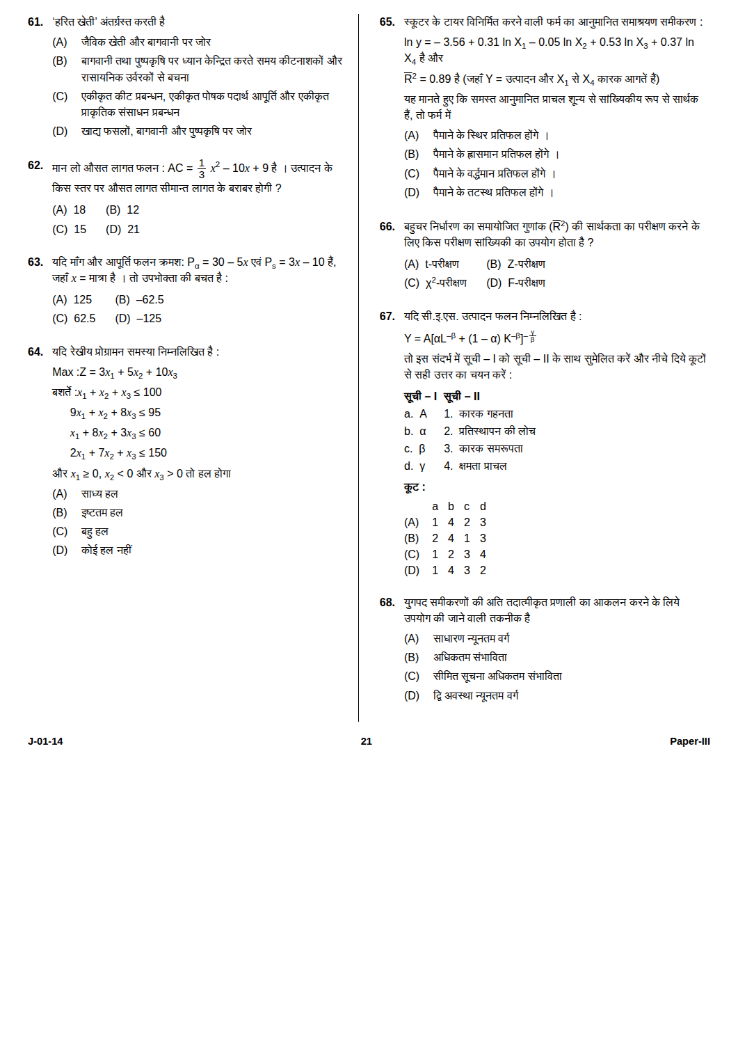61. ‘हरित खेती’ अंतर्ग्रस्त करती है
(A) जैविक खेती और बागवानी पर जोर
(B) बागवानी तथा पुष्पकृषि पर ध्यान केन्द्रित करते समय कीटनाशकों और रासायनिक उर्वरकों से बचना
(C) एकीकृत कीट प्रबन्धन, एकीकृत पोषक पदार्थ आपूर्ति और एकीकृत प्राकृतिक संसाधन प्रबन्धन
(D) खाद्य फसलों, बागवानी और पुष्पकृषि पर जोर
62. मान लो औसत लागत फलन : AC = 13 x2 – 10x + 9 है । उत्पादन के किस स्तर पर औसत लागत सीमान्त लागत के बराबर होगी ?
| (A) 18 | (B) 12 |
| (C) 15 | (D) 21 |
63. यदि माँग और आपूर्ति फलन क्रमश: Pα = 30 – 5x एवं Ps = 3x – 10 हैं, जहाँ x = मात्रा है । तो उपभोक्ता की बचत है :
| (A) 125 | (B) –62.5 |
| (C) 62.5 | (D) –125 |
64. यदि रेखीय प्रोग्रामन समस्या निम्नलिखित है :
Max :Z = 3x1 + 5x2 + 10x3
बशर्ते :x1 + x2 + x3 ≤ 100
9x1 + x2 + 8x3 ≤ 95
x1 + 8x2 + 3x3 ≤ 60
2x1 + 7x2 + x3 ≤ 150
और x1 ≥ 0, x2 < 0 और x3 > 0 तो हल होगा
(A) साध्य हल
(B) इष्टतम हल
(C) बहु हल
(D) कोई हल नहीं
65. स्कूटर के टायर विनिर्मित करने वाली फर्म का आनुमानित समाश्रयण समीकरण :
ln y = – 3.56 + 0.31 ln X1 – 0.05 ln X2 + 0.53 ln X3 + 0.37 ln X4 है और
R2 = 0.89 है (जहाँ Y = उत्पादन और X1 से X4 कारक आगतें हैं)
यह मानते हुए कि समस्त आनुमानित प्राचल शून्य से सांख्यिकीय रूप से सार्थक हैं, तो फर्म में
(A) पैमाने के स्थिर प्रतिफल होंगे ।
(B) पैमाने के ह्रासमान प्रतिफल होंगे ।
(C) पैमाने के वर्द्धमान प्रतिफल होंगे ।
(D) पैमाने के तटस्थ प्रतिफल होंगे ।
66. बहुचर निर्धारण का समायोजित गुणांक (R2) की सार्थकता का परीक्षण करने के लिए किस परीक्षण सांख्यिकी का उपयोग होता है ?
| (A) t-परीक्षण | (B) Z-परीक्षण |
| (C) χ 2 -परीक्षण | (D) F-परीक्षण |
67. यदि सी.इ.एस. उत्पादन फलन निम्नलिखित है :
Y = A[αL–β + (1 – α) K–β]–γβ
तो इस संदर्भ में सूची – I को सूची – II के साथ सुमेलित करें और नीचे दिये कूटों से सही उत्तर का चयन करें :
| सूची – I | सूची – II |
| a. A | 1. कारक गहनता |
| b. α | 2. प्रतिस्थापन की लोच |
| c. β | 3. कारक समरूपता |
| d. γ | 4. क्षमता प्राचल |
कूट :
| | a | b | c | d |
| (A) | 1 | 4 | 2 | 3 |
| (B) | 2 | 4 | 1 | 3 |
| (C) | 1 | 2 | 3 | 4 |
| (D) | 1 | 4 | 3 | 2 |
68. युगपद समीकरणों की अति तदात्मीकृत प्रणाली का आकलन करने के लिये उपयोग की जाने वाली तकनीक है
(A) साधारण न्यूनतम वर्ग
(B) अधिकतम संभाविता
(C) सीमित सूचना अधिकतम संभाविता
(D) द्वि अवस्था न्यूनतम वर्ग
J-01-14
21
Paper-III